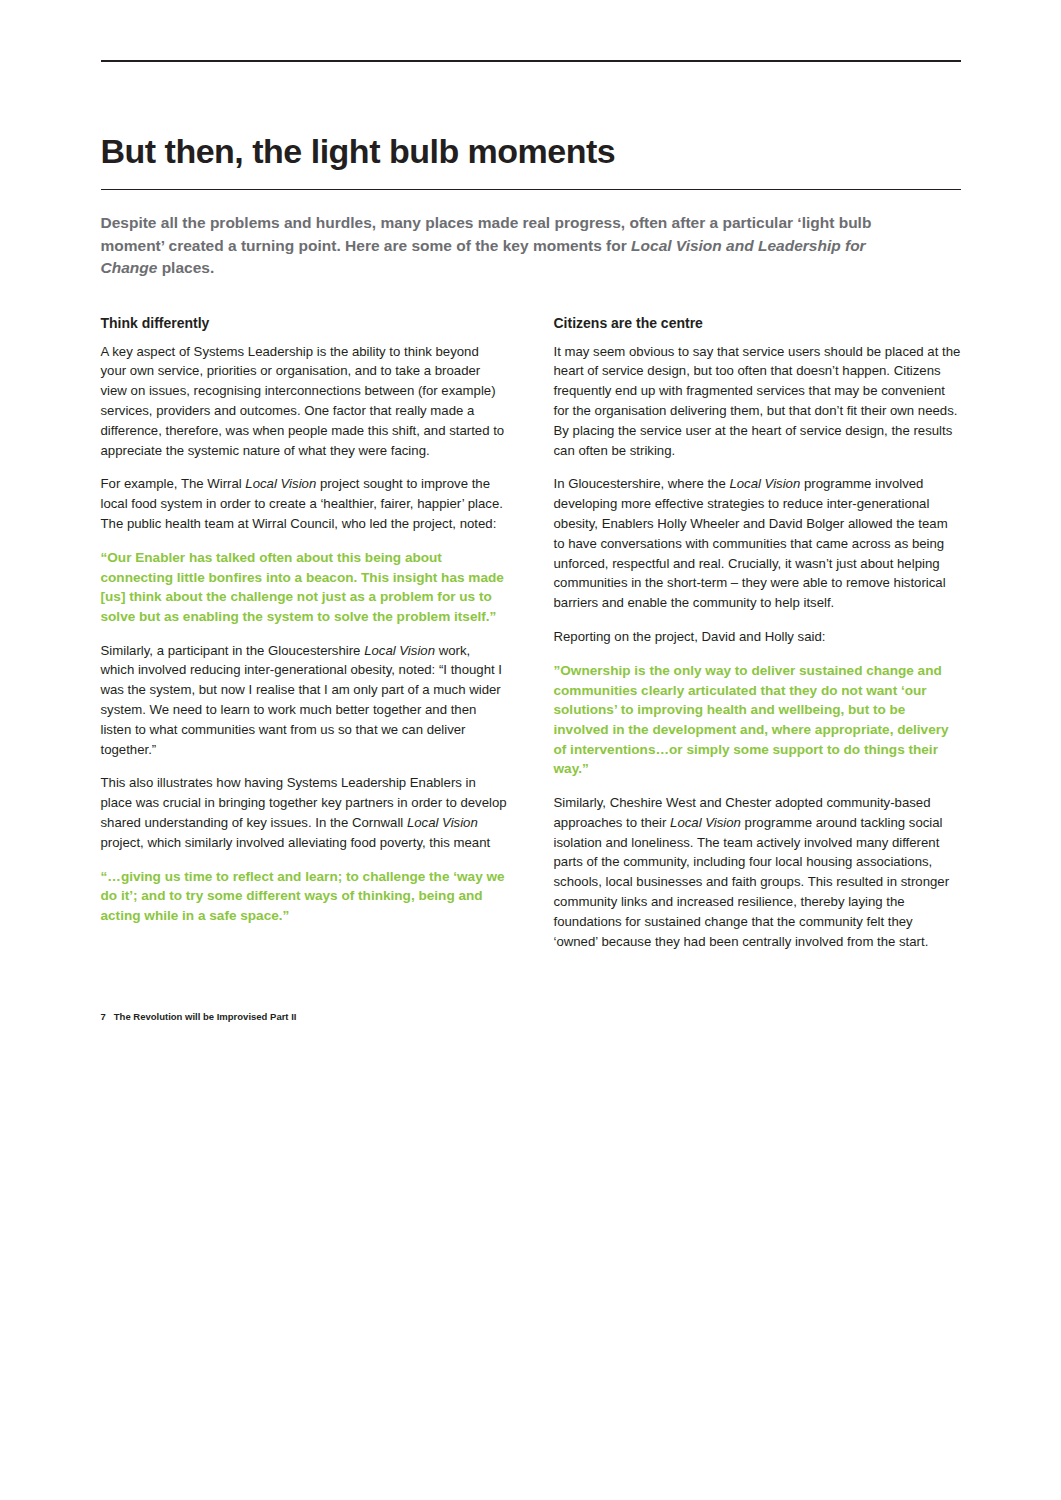But then, the light bulb moments
Despite all the problems and hurdles, many places made real progress, often after a particular ‘light bulb moment’ created a turning point. Here are some of the key moments for Local Vision and Leadership for Change places.
Think differently
A key aspect of Systems Leadership is the ability to think beyond your own service, priorities or organisation, and to take a broader view on issues, recognising interconnections between (for example) services, providers and outcomes. One factor that really made a difference, therefore, was when people made this shift, and started to appreciate the systemic nature of what they were facing.
For example, The Wirral Local Vision project sought to improve the local food system in order to create a ‘healthier, fairer, happier’ place. The public health team at Wirral Council, who led the project, noted:
“Our Enabler has talked often about this being about connecting little bonfires into a beacon. This insight has made [us] think about the challenge not just as a problem for us to solve but as enabling the system to solve the problem itself.”
Similarly, a participant in the Gloucestershire Local Vision work, which involved reducing inter-generational obesity, noted: “I thought I was the system, but now I realise that I am only part of a much wider system. We need to learn to work much better together and then listen to what communities want from us so that we can deliver together.”
This also illustrates how having Systems Leadership Enablers in place was crucial in bringing together key partners in order to develop shared understanding of key issues. In the Cornwall Local Vision project, which similarly involved alleviating food poverty, this meant
“…giving us time to reflect and learn; to challenge the ‘way we do it’; and to try some different ways of thinking, being and acting while in a safe space.”
Citizens are the centre
It may seem obvious to say that service users should be placed at the heart of service design, but too often that doesn’t happen. Citizens frequently end up with fragmented services that may be convenient for the organisation delivering them, but that don’t fit their own needs. By placing the service user at the heart of service design, the results can often be striking.
In Gloucestershire, where the Local Vision programme involved developing more effective strategies to reduce inter-generational obesity, Enablers Holly Wheeler and David Bolger allowed the team to have conversations with communities that came across as being unforced, respectful and real. Crucially, it wasn’t just about helping communities in the short-term – they were able to remove historical barriers and enable the community to help itself.
Reporting on the project, David and Holly said:
”Ownership is the only way to deliver sustained change and communities clearly articulated that they do not want ‘our solutions’ to improving health and wellbeing, but to be involved in the development and, where appropriate, delivery of interventions…or simply some support to do things their way.”
Similarly, Cheshire West and Chester adopted community-based approaches to their Local Vision programme around tackling social isolation and loneliness. The team actively involved many different parts of the community, including four local housing associations, schools, local businesses and faith groups. This resulted in stronger community links and increased resilience, thereby laying the foundations for sustained change that the community felt they ‘owned’ because they had been centrally involved from the start.
7 The Revolution will be Improvised Part II